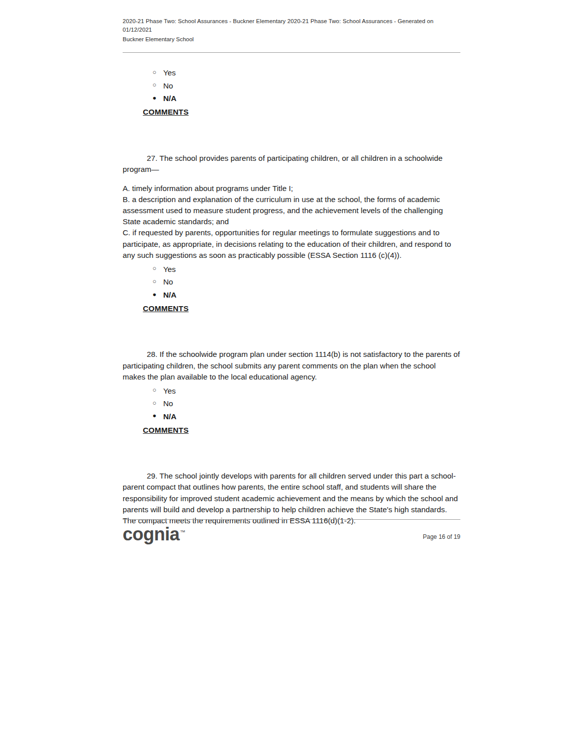2020-21 Phase Two: School Assurances - Buckner Elementary 2020-21 Phase Two: School Assurances - Generated on 01/12/2021
Buckner Elementary School
Yes
No
N/A
COMMENTS
27. The school provides parents of participating children, or all children in a schoolwide program—
A. timely information about programs under Title I;
B. a description and explanation of the curriculum in use at the school, the forms of academic assessment used to measure student progress, and the achievement levels of the challenging State academic standards; and
C. if requested by parents, opportunities for regular meetings to formulate suggestions and to participate, as appropriate, in decisions relating to the education of their children, and respond to any such suggestions as soon as practicably possible (ESSA Section 1116 (c)(4)).
Yes
No
N/A
COMMENTS
28. If the schoolwide program plan under section 1114(b) is not satisfactory to the parents of participating children, the school submits any parent comments on the plan when the school makes the plan available to the local educational agency.
Yes
No
N/A
COMMENTS
29. The school jointly develops with parents for all children served under this part a school-parent compact that outlines how parents, the entire school staff, and students will share the responsibility for improved student academic achievement and the means by which the school and parents will build and develop a partnership to help children achieve the State's high standards. The compact meets the requirements outlined in ESSA 1116(d)(1-2).
cognia™
Page 16 of 19